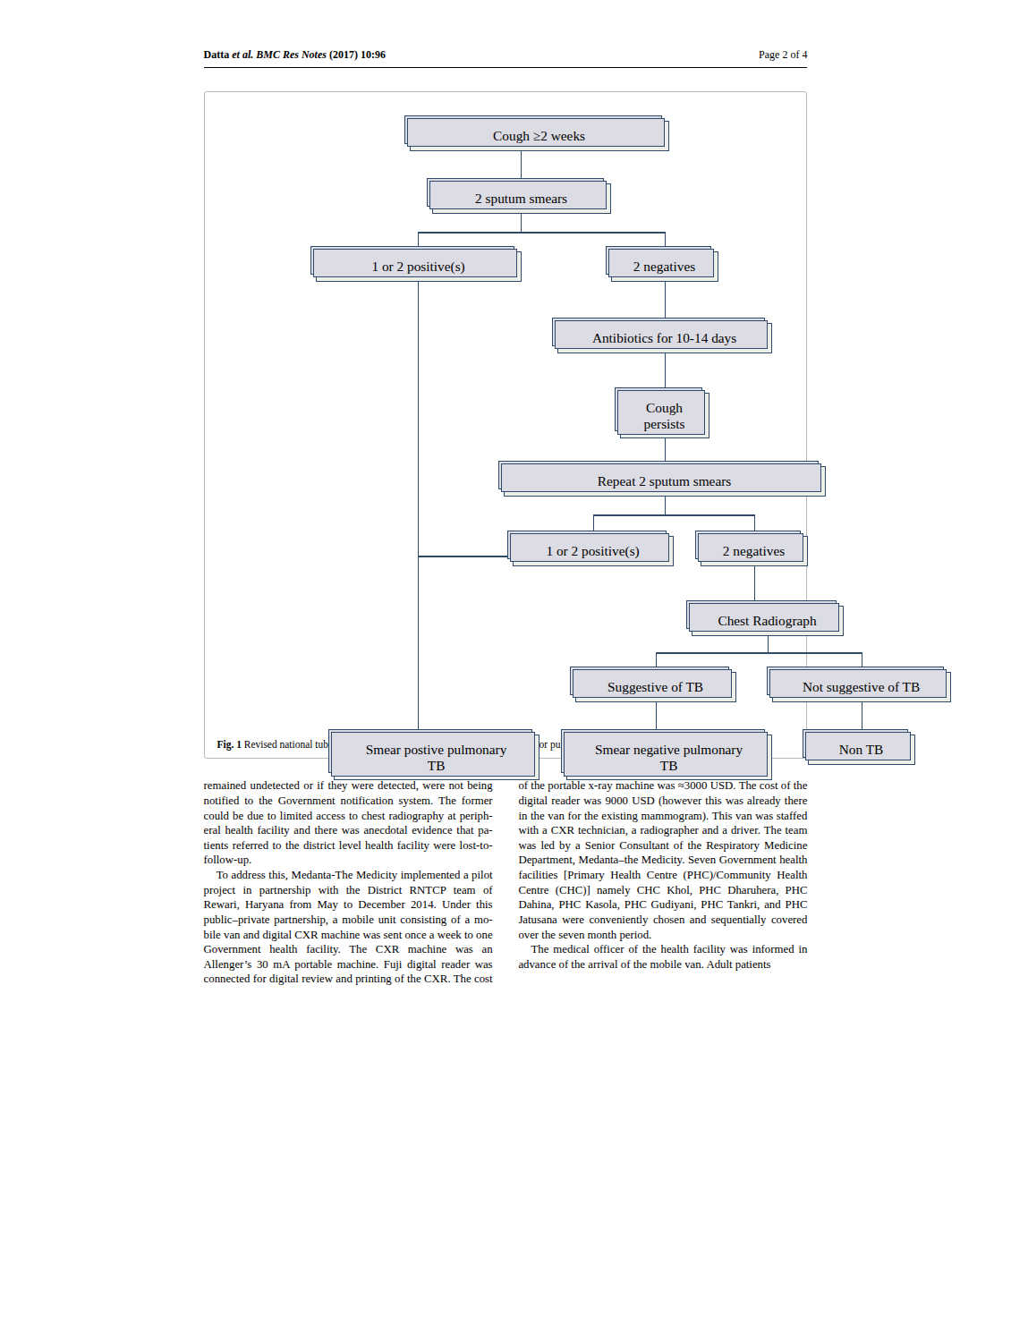Datta et al. BMC Res Notes (2017) 10:96
Page 2 of 4
Cough ≥2 weeks
2 sputum smears
1 or 2 positive(s)
2 negatives
Antibiotics for 10-14 days
Cough
persists
Repeat 2 sputum smears
1 or 2 positive(s)
2 negatives
Chest Radiograph
Suggestive of TB
Not suggestive of TB
Smear postive pulmonary
TB
Smear negative pulmonary
TB
Non TB
Fig. 1 Revised national tuberculosis control programme diagnostic algorithm for pulmonary TB, India (2009)
remained undetected or if they were detected, were not being notified to the Government notification system. The former could be due to limited access to chest radiography at peripheral health facility and there was anecdotal evidence that patients referred to the district level health facility were lost-to-follow-up.
To address this, Medanta-The Medicity implemented a pilot project in partnership with the District RNTCP team of Rewari, Haryana from May to December 2014. Under this public–private partnership, a mobile unit consisting of a mobile van and digital CXR machine was sent once a week to one Government health facility. The CXR machine was an Allenger’s 30 mA portable machine. Fuji digital reader was connected for digital review and printing of the CXR. The cost of the portable x-ray machine was ≈3000 USD. The cost of the digital reader was 9000 USD (however this was already there in the van for the existing mammogram). This van was staffed with a CXR technician, a radiographer and a driver. The team was led by a Senior Consultant of the Respiratory Medicine Department, Medanta–the Medicity. Seven Government health facilities [Primary Health Centre (PHC)/Community Health Centre (CHC)] namely CHC Khol, PHC Dharuhera, PHC Dahina, PHC Kasola, PHC Gudiyani, PHC Tankri, and PHC Jatusana were conveniently chosen and sequentially covered over the seven month period.
The medical officer of the health facility was informed in advance of the arrival of the mobile van. Adult patients